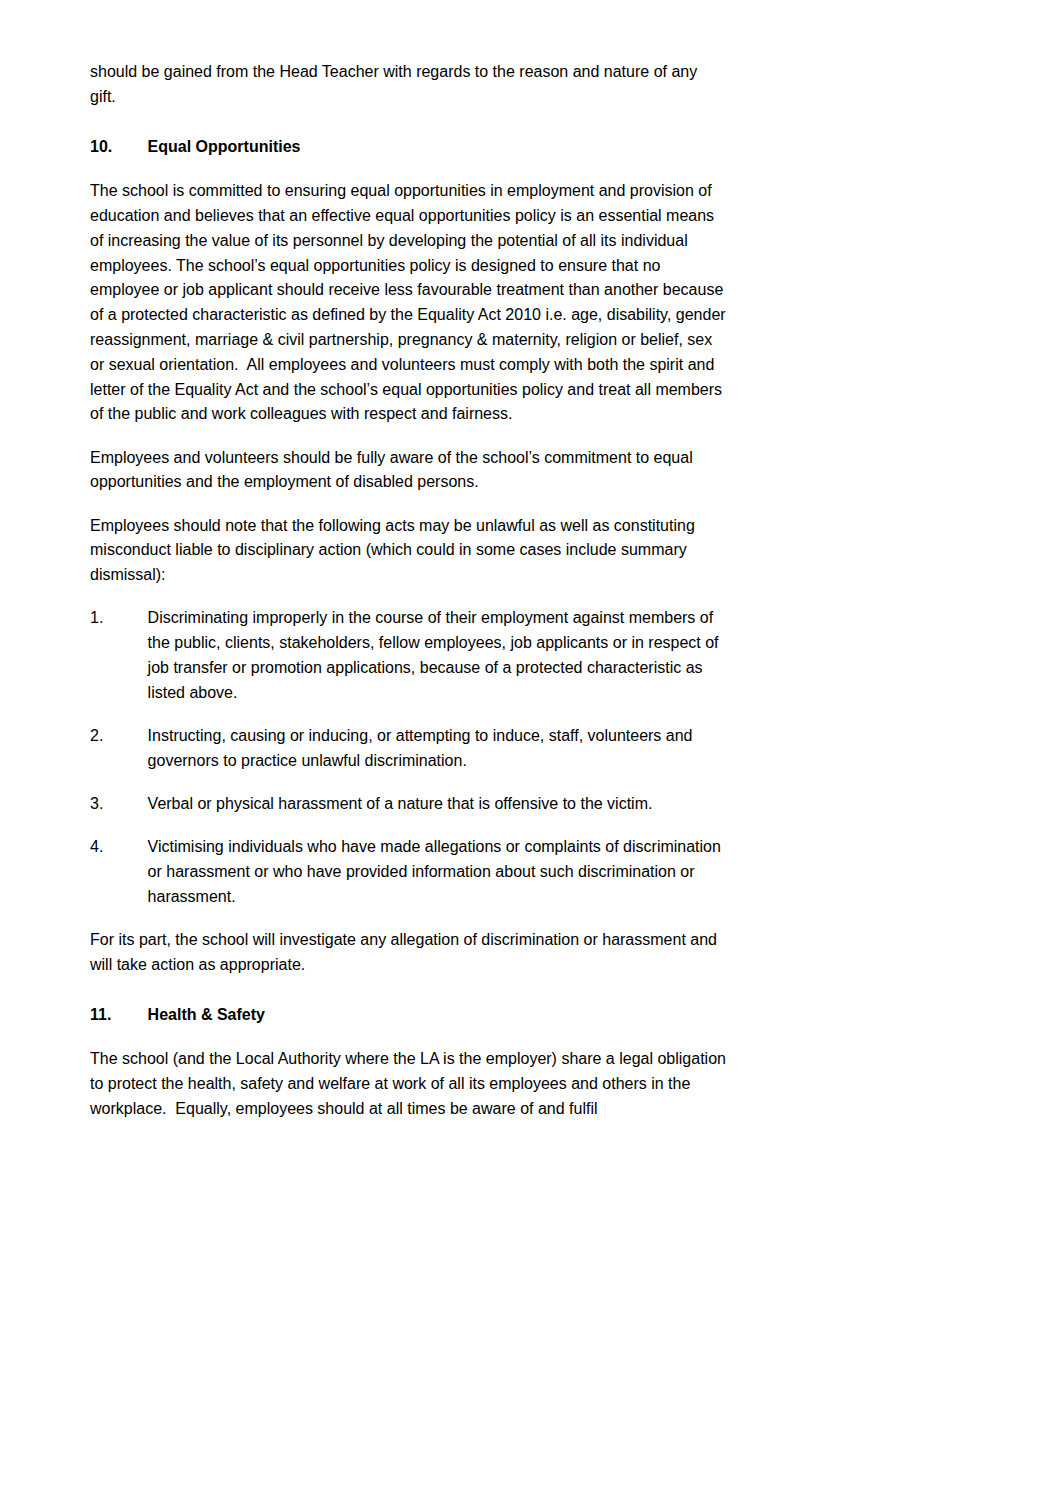should be gained from the Head Teacher with regards to the reason and nature of any gift.
10. Equal Opportunities
The school is committed to ensuring equal opportunities in employment and provision of education and believes that an effective equal opportunities policy is an essential means of increasing the value of its personnel by developing the potential of all its individual employees. The school’s equal opportunities policy is designed to ensure that no employee or job applicant should receive less favourable treatment than another because of a protected characteristic as defined by the Equality Act 2010 i.e. age, disability, gender reassignment, marriage & civil partnership, pregnancy & maternity, religion or belief, sex or sexual orientation. All employees and volunteers must comply with both the spirit and letter of the Equality Act and the school’s equal opportunities policy and treat all members of the public and work colleagues with respect and fairness.
Employees and volunteers should be fully aware of the school’s commitment to equal opportunities and the employment of disabled persons.
Employees should note that the following acts may be unlawful as well as constituting misconduct liable to disciplinary action (which could in some cases include summary dismissal):
Discriminating improperly in the course of their employment against members of the public, clients, stakeholders, fellow employees, job applicants or in respect of job transfer or promotion applications, because of a protected characteristic as listed above.
Instructing, causing or inducing, or attempting to induce, staff, volunteers and governors to practice unlawful discrimination.
Verbal or physical harassment of a nature that is offensive to the victim.
Victimising individuals who have made allegations or complaints of discrimination or harassment or who have provided information about such discrimination or harassment.
For its part, the school will investigate any allegation of discrimination or harassment and will take action as appropriate.
11. Health & Safety
The school (and the Local Authority where the LA is the employer) share a legal obligation to protect the health, safety and welfare at work of all its employees and others in the workplace. Equally, employees should at all times be aware of and fulfil